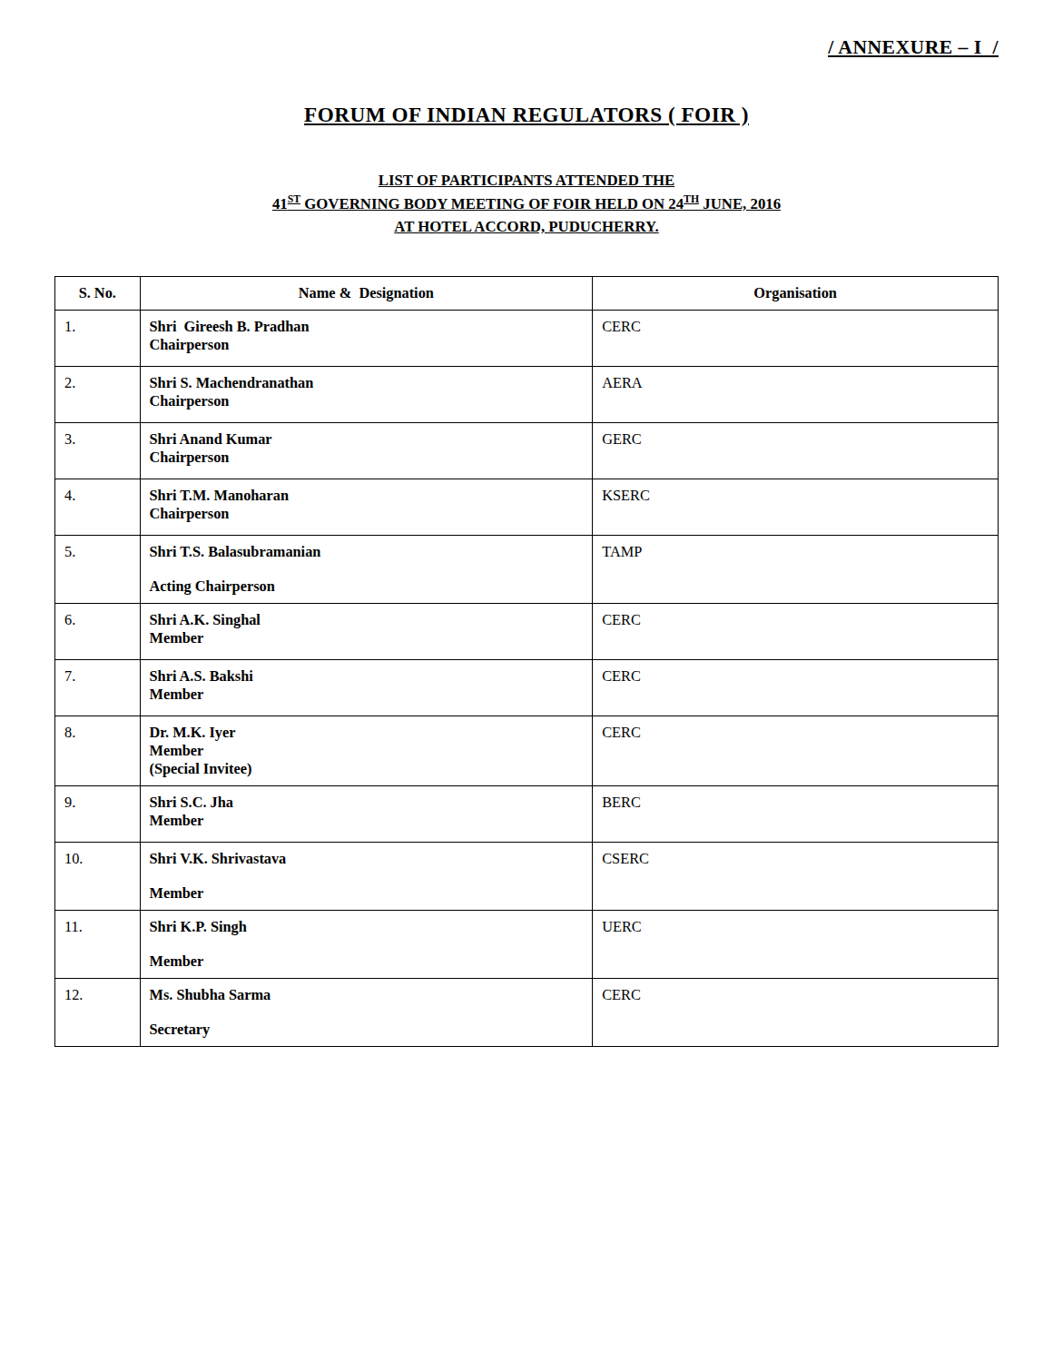/ ANNEXURE – I /
FORUM OF INDIAN REGULATORS ( FOIR )
LIST OF PARTICIPANTS ATTENDED THE
41ST GOVERNING BODY MEETING OF FOIR HELD ON 24TH JUNE, 2016
AT HOTEL ACCORD, PUDUCHERRY.
| S. No. | Name & Designation | Organisation |
| --- | --- | --- |
| 1. | Shri Gireesh B. Pradhan Chairperson | CERC |
| 2. | Shri S. Machendranathan Chairperson | AERA |
| 3. | Shri Anand Kumar Chairperson | GERC |
| 4. | Shri T.M. Manoharan Chairperson | KSERC |
| 5. | Shri T.S. Balasubramanian Acting Chairperson | TAMP |
| 6. | Shri A.K. Singhal Member | CERC |
| 7. | Shri A.S. Bakshi Member | CERC |
| 8. | Dr. M.K. Iyer Member (Special Invitee) | CERC |
| 9. | Shri S.C. Jha Member | BERC |
| 10. | Shri V.K. Shrivastava Member | CSERC |
| 11. | Shri K.P. Singh Member | UERC |
| 12. | Ms. Shubha Sarma Secretary | CERC |